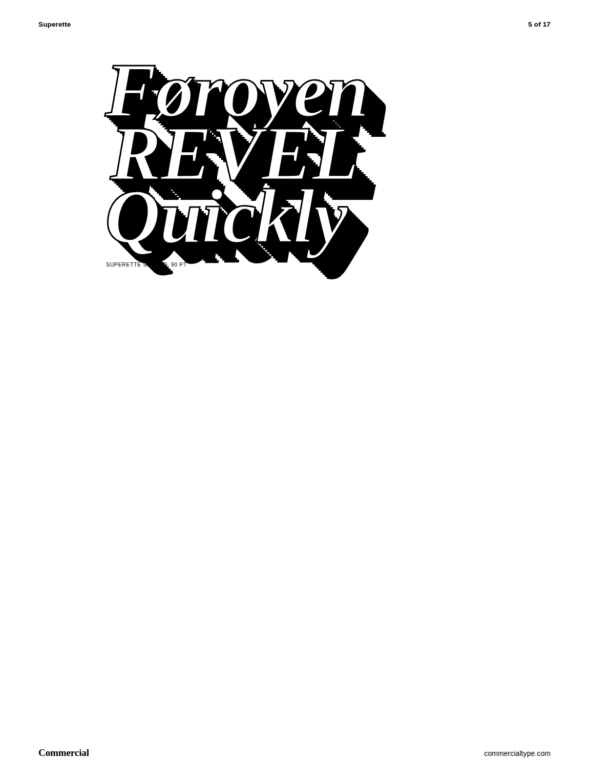Superette
5 of 17
Føroyen
REVEL
Quickly
Superette Shaded, 90 pt
Commercial
commercialtype.com